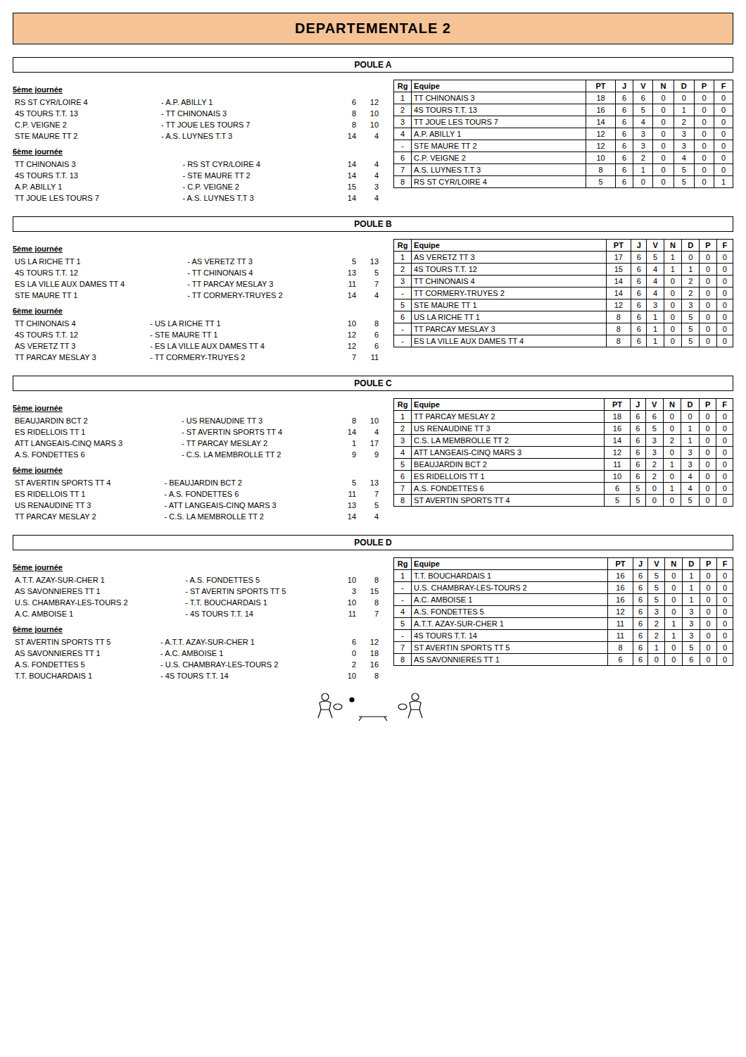DEPARTEMENTALE 2
POULE A
5ème journée
| RS ST CYR/LOIRE 4 | - A.P. ABILLY 1 | 6 | 12 |
| 4S TOURS T.T. 13 | - TT CHINONAIS 3 | 8 | 10 |
| C.P. VEIGNE 2 | - TT JOUE LES TOURS 7 | 8 | 10 |
| STE MAURE TT 2 | - A.S. LUYNES T.T 3 | 14 | 4 |
6ème journée
| TT CHINONAIS 3 | - RS ST CYR/LOIRE 4 | 14 | 4 |
| 4S TOURS T.T. 13 | - STE MAURE TT 2 | 14 | 4 |
| A.P. ABILLY 1 | - C.P. VEIGNE 2 | 15 | 3 |
| TT JOUE LES TOURS 7 | - A.S. LUYNES T.T 3 | 14 | 4 |
| Rg | Equipe | PT | J | V | N | D | P | F |
| --- | --- | --- | --- | --- | --- | --- | --- | --- |
| 1 | TT CHINONAIS 3 | 18 | 6 | 6 | 0 | 0 | 0 | 0 |
| 2 | 4S TOURS T.T. 13 | 16 | 6 | 5 | 0 | 1 | 0 | 0 |
| 3 | TT JOUE LES TOURS 7 | 14 | 6 | 4 | 0 | 2 | 0 | 0 |
| 4 | A.P. ABILLY 1 | 12 | 6 | 3 | 0 | 3 | 0 | 0 |
| - | STE MAURE TT 2 | 12 | 6 | 3 | 0 | 3 | 0 | 0 |
| 6 | C.P. VEIGNE 2 | 10 | 6 | 2 | 0 | 4 | 0 | 0 |
| 7 | A.S. LUYNES T.T 3 | 8 | 6 | 1 | 0 | 5 | 0 | 0 |
| 8 | RS ST CYR/LOIRE 4 | 5 | 6 | 0 | 0 | 5 | 0 | 1 |
POULE B
5ème journée
| US LA RICHE TT 1 | - AS VERETZ TT 3 | 5 | 13 |
| 4S TOURS T.T. 12 | - TT CHINONAIS 4 | 13 | 5 |
| ES LA VILLE AUX DAMES TT 4 | - TT PARCAY MESLAY 3 | 11 | 7 |
| STE MAURE TT 1 | - TT CORMERY-TRUYES 2 | 14 | 4 |
6ème journée
| TT CHINONAIS 4 | - US LA RICHE TT 1 | 10 | 8 |
| 4S TOURS T.T. 12 | - STE MAURE TT 1 | 12 | 6 |
| AS VERETZ TT 3 | - ES LA VILLE AUX DAMES TT 4 | 12 | 6 |
| TT PARCAY MESLAY 3 | - TT CORMERY-TRUYES 2 | 7 | 11 |
| Rg | Equipe | PT | J | V | N | D | P | F |
| --- | --- | --- | --- | --- | --- | --- | --- | --- |
| 1 | AS VERETZ TT 3 | 17 | 6 | 5 | 1 | 0 | 0 | 0 |
| 2 | 4S TOURS T.T. 12 | 15 | 6 | 4 | 1 | 1 | 0 | 0 |
| 3 | TT CHINONAIS 4 | 14 | 6 | 4 | 0 | 2 | 0 | 0 |
| - | TT CORMERY-TRUYES 2 | 14 | 6 | 4 | 0 | 2 | 0 | 0 |
| 5 | STE MAURE TT 1 | 12 | 6 | 3 | 0 | 3 | 0 | 0 |
| 6 | US LA RICHE TT 1 | 8 | 6 | 1 | 0 | 5 | 0 | 0 |
| - | TT PARCAY MESLAY 3 | 8 | 6 | 1 | 0 | 5 | 0 | 0 |
| - | ES LA VILLE AUX DAMES TT 4 | 8 | 6 | 1 | 0 | 5 | 0 | 0 |
POULE C
5ème journée
| BEAUJARDIN BCT 2 | - US RENAUDINE TT 3 | 8 | 10 |
| ES RIDELLOIS TT 1 | - ST AVERTIN SPORTS TT 4 | 14 | 4 |
| ATT LANGEAIS-CINQ MARS 3 | - TT PARCAY MESLAY 2 | 1 | 17 |
| A.S. FONDETTES 6 | - C.S. LA MEMBROLLE TT 2 | 9 | 9 |
6ème journée
| ST AVERTIN SPORTS TT 4 | - BEAUJARDIN BCT 2 | 5 | 13 |
| ES RIDELLOIS TT 1 | - A.S. FONDETTES 6 | 11 | 7 |
| US RENAUDINE TT 3 | - ATT LANGEAIS-CINQ MARS 3 | 13 | 5 |
| TT PARCAY MESLAY 2 | - C.S. LA MEMBROLLE TT 2 | 14 | 4 |
| Rg | Equipe | PT | J | V | N | D | P | F |
| --- | --- | --- | --- | --- | --- | --- | --- | --- |
| 1 | TT PARCAY MESLAY 2 | 18 | 6 | 6 | 0 | 0 | 0 | 0 |
| 2 | US RENAUDINE TT 3 | 16 | 6 | 5 | 0 | 1 | 0 | 0 |
| 3 | C.S. LA MEMBROLLE TT 2 | 14 | 6 | 3 | 2 | 1 | 0 | 0 |
| 4 | ATT LANGEAIS-CINQ MARS 3 | 12 | 6 | 3 | 0 | 3 | 0 | 0 |
| 5 | BEAUJARDIN BCT 2 | 11 | 6 | 2 | 1 | 3 | 0 | 0 |
| 6 | ES RIDELLOIS TT 1 | 10 | 6 | 2 | 0 | 4 | 0 | 0 |
| 7 | A.S. FONDETTES 6 | 6 | 5 | 0 | 1 | 4 | 0 | 0 |
| 8 | ST AVERTIN SPORTS TT 4 | 5 | 5 | 0 | 0 | 5 | 0 | 0 |
POULE D
5ème journée
| A.T.T. AZAY-SUR-CHER 1 | - A.S. FONDETTES 5 | 10 | 8 |
| AS SAVONNIERES TT 1 | - ST AVERTIN SPORTS TT 5 | 3 | 15 |
| U.S. CHAMBRAY-LES-TOURS 2 | - T.T. BOUCHARDAIS 1 | 10 | 8 |
| A.C. AMBOISE 1 | - 4S TOURS T.T. 14 | 11 | 7 |
6ème journée
| ST AVERTIN SPORTS TT 5 | - A.T.T. AZAY-SUR-CHER 1 | 6 | 12 |
| AS SAVONNIERES TT 1 | - A.C. AMBOISE 1 | 0 | 18 |
| A.S. FONDETTES 5 | - U.S. CHAMBRAY-LES-TOURS 2 | 2 | 16 |
| T.T. BOUCHARDAIS 1 | - 4S TOURS T.T. 14 | 10 | 8 |
| Rg | Equipe | PT | J | V | N | D | P | F |
| --- | --- | --- | --- | --- | --- | --- | --- | --- |
| 1 | T.T. BOUCHARDAIS 1 | 16 | 6 | 5 | 0 | 1 | 0 | 0 |
| - | U.S. CHAMBRAY-LES-TOURS 2 | 16 | 6 | 5 | 0 | 1 | 0 | 0 |
| - | A.C. AMBOISE 1 | 16 | 6 | 5 | 0 | 1 | 0 | 0 |
| 4 | A.S. FONDETTES 5 | 12 | 6 | 3 | 0 | 3 | 0 | 0 |
| 5 | A.T.T. AZAY-SUR-CHER 1 | 11 | 6 | 2 | 1 | 3 | 0 | 0 |
| - | 4S TOURS T.T. 14 | 11 | 6 | 2 | 1 | 3 | 0 | 0 |
| 7 | ST AVERTIN SPORTS TT 5 | 8 | 6 | 1 | 0 | 5 | 0 | 0 |
| 8 | AS SAVONNIERES TT 1 | 6 | 6 | 0 | 0 | 6 | 0 | 0 |